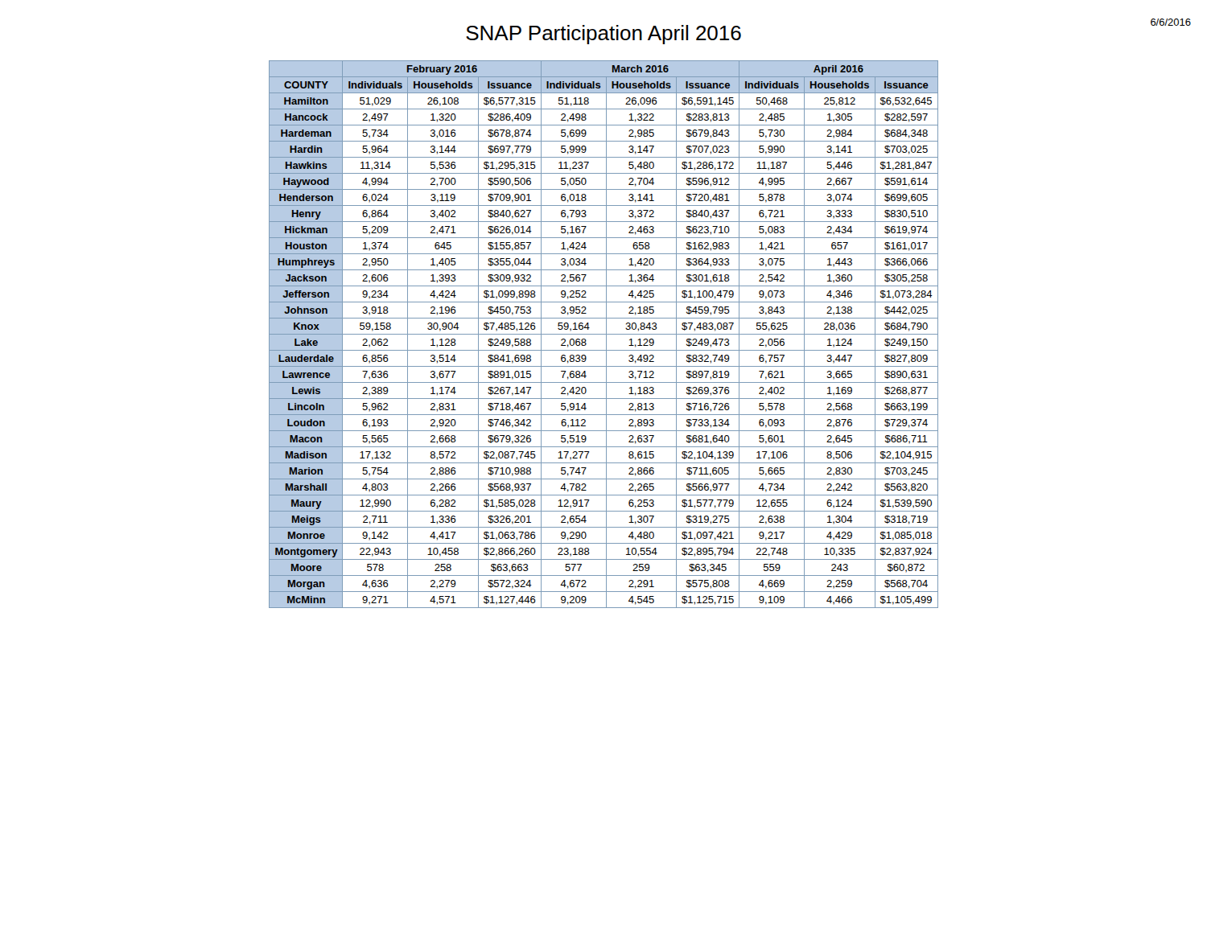6/6/2016
SNAP Participation April 2016
| | February 2016 | March 2016 | April 2016 |
| --- | --- | --- | --- |
| COUNTY | Individuals | Households | Issuance | Individuals | Households | Issuance | Individuals | Households | Issuance |
| Hamilton | 51,029 | 26,108 | $6,577,315 | 51,118 | 26,096 | $6,591,145 | 50,468 | 25,812 | $6,532,645 |
| Hancock | 2,497 | 1,320 | $286,409 | 2,498 | 1,322 | $283,813 | 2,485 | 1,305 | $282,597 |
| Hardeman | 5,734 | 3,016 | $678,874 | 5,699 | 2,985 | $679,843 | 5,730 | 2,984 | $684,348 |
| Hardin | 5,964 | 3,144 | $697,779 | 5,999 | 3,147 | $707,023 | 5,990 | 3,141 | $703,025 |
| Hawkins | 11,314 | 5,536 | $1,295,315 | 11,237 | 5,480 | $1,286,172 | 11,187 | 5,446 | $1,281,847 |
| Haywood | 4,994 | 2,700 | $590,506 | 5,050 | 2,704 | $596,912 | 4,995 | 2,667 | $591,614 |
| Henderson | 6,024 | 3,119 | $709,901 | 6,018 | 3,141 | $720,481 | 5,878 | 3,074 | $699,605 |
| Henry | 6,864 | 3,402 | $840,627 | 6,793 | 3,372 | $840,437 | 6,721 | 3,333 | $830,510 |
| Hickman | 5,209 | 2,471 | $626,014 | 5,167 | 2,463 | $623,710 | 5,083 | 2,434 | $619,974 |
| Houston | 1,374 | 645 | $155,857 | 1,424 | 658 | $162,983 | 1,421 | 657 | $161,017 |
| Humphreys | 2,950 | 1,405 | $355,044 | 3,034 | 1,420 | $364,933 | 3,075 | 1,443 | $366,066 |
| Jackson | 2,606 | 1,393 | $309,932 | 2,567 | 1,364 | $301,618 | 2,542 | 1,360 | $305,258 |
| Jefferson | 9,234 | 4,424 | $1,099,898 | 9,252 | 4,425 | $1,100,479 | 9,073 | 4,346 | $1,073,284 |
| Johnson | 3,918 | 2,196 | $450,753 | 3,952 | 2,185 | $459,795 | 3,843 | 2,138 | $442,025 |
| Knox | 59,158 | 30,904 | $7,485,126 | 59,164 | 30,843 | $7,483,087 | 55,625 | 28,036 | $684,790 |
| Lake | 2,062 | 1,128 | $249,588 | 2,068 | 1,129 | $249,473 | 2,056 | 1,124 | $249,150 |
| Lauderdale | 6,856 | 3,514 | $841,698 | 6,839 | 3,492 | $832,749 | 6,757 | 3,447 | $827,809 |
| Lawrence | 7,636 | 3,677 | $891,015 | 7,684 | 3,712 | $897,819 | 7,621 | 3,665 | $890,631 |
| Lewis | 2,389 | 1,174 | $267,147 | 2,420 | 1,183 | $269,376 | 2,402 | 1,169 | $268,877 |
| Lincoln | 5,962 | 2,831 | $718,467 | 5,914 | 2,813 | $716,726 | 5,578 | 2,568 | $663,199 |
| Loudon | 6,193 | 2,920 | $746,342 | 6,112 | 2,893 | $733,134 | 6,093 | 2,876 | $729,374 |
| Macon | 5,565 | 2,668 | $679,326 | 5,519 | 2,637 | $681,640 | 5,601 | 2,645 | $686,711 |
| Madison | 17,132 | 8,572 | $2,087,745 | 17,277 | 8,615 | $2,104,139 | 17,106 | 8,506 | $2,104,915 |
| Marion | 5,754 | 2,886 | $710,988 | 5,747 | 2,866 | $711,605 | 5,665 | 2,830 | $703,245 |
| Marshall | 4,803 | 2,266 | $568,937 | 4,782 | 2,265 | $566,977 | 4,734 | 2,242 | $563,820 |
| Maury | 12,990 | 6,282 | $1,585,028 | 12,917 | 6,253 | $1,577,779 | 12,655 | 6,124 | $1,539,590 |
| Meigs | 2,711 | 1,336 | $326,201 | 2,654 | 1,307 | $319,275 | 2,638 | 1,304 | $318,719 |
| Monroe | 9,142 | 4,417 | $1,063,786 | 9,290 | 4,480 | $1,097,421 | 9,217 | 4,429 | $1,085,018 |
| Montgomery | 22,943 | 10,458 | $2,866,260 | 23,188 | 10,554 | $2,895,794 | 22,748 | 10,335 | $2,837,924 |
| Moore | 578 | 258 | $63,663 | 577 | 259 | $63,345 | 559 | 243 | $60,872 |
| Morgan | 4,636 | 2,279 | $572,324 | 4,672 | 2,291 | $575,808 | 4,669 | 2,259 | $568,704 |
| McMinn | 9,271 | 4,571 | $1,127,446 | 9,209 | 4,545 | $1,125,715 | 9,109 | 4,466 | $1,105,499 |